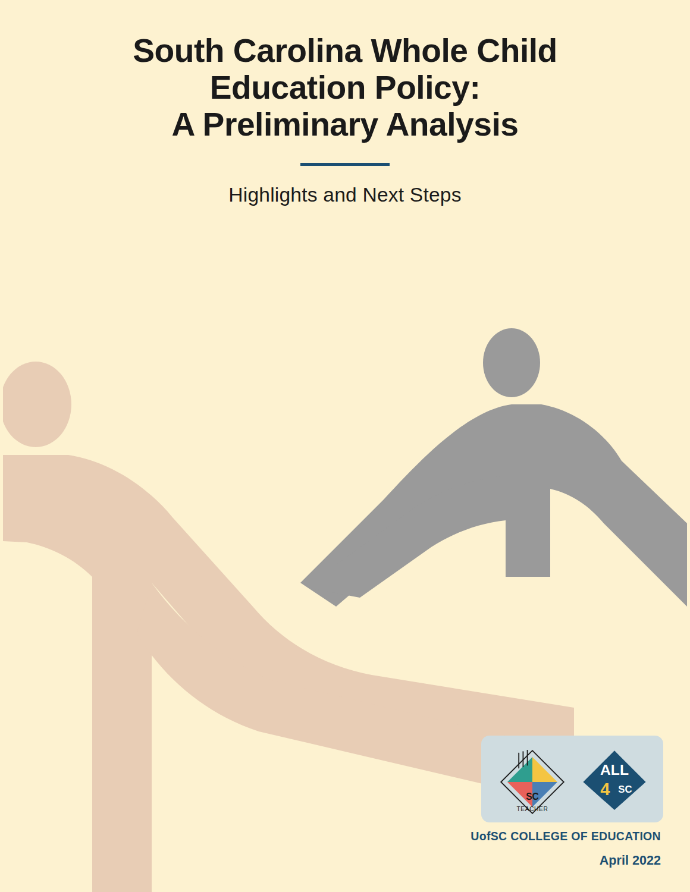South Carolina Whole Child Education Policy:
A Preliminary Analysis
Highlights and Next Steps
SC TEACHER ALL 4 SC
UofSC COLLEGE OF EDUCATION
April 2022